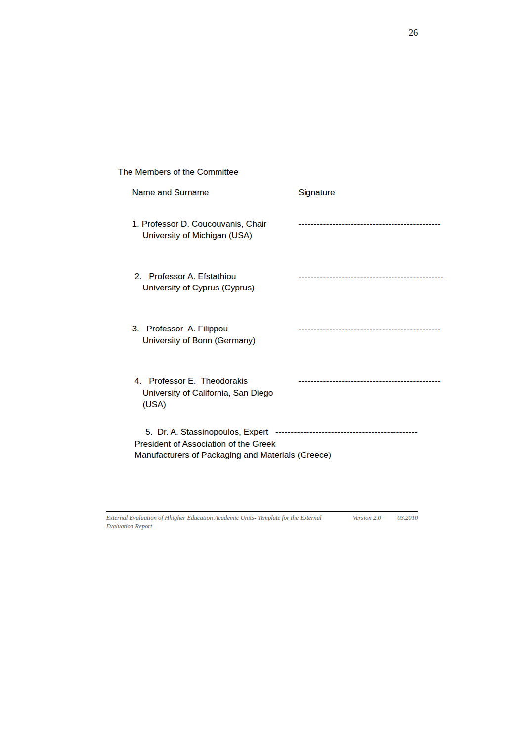26
The Members of the Committee
| Name and Surname | Signature |
| --- | --- |
| 1. Professor D. Coucouvanis, Chair University of Michigan (USA) | ---------------------------------------------- |
| 2. Professor A. Efstathiou University of Cyprus (Cyprus) | ----------------------------------------------- |
| 3. Professor A. Filippou University of Bonn (Germany) | ---------------------------------------------- |
| 4. Professor E. Theodorakis University of California, San Diego (USA) | ---------------------------------------------- |
5. Dr. A. Stassinopoulos, Expert
----------------------------------------------
President of Association of the Greek Manufacturers of Packaging and Materials (Greece)
External Evaluation of Hhigher Education Academic Units- Template for the External Evaluation Report Version 2.003.2010